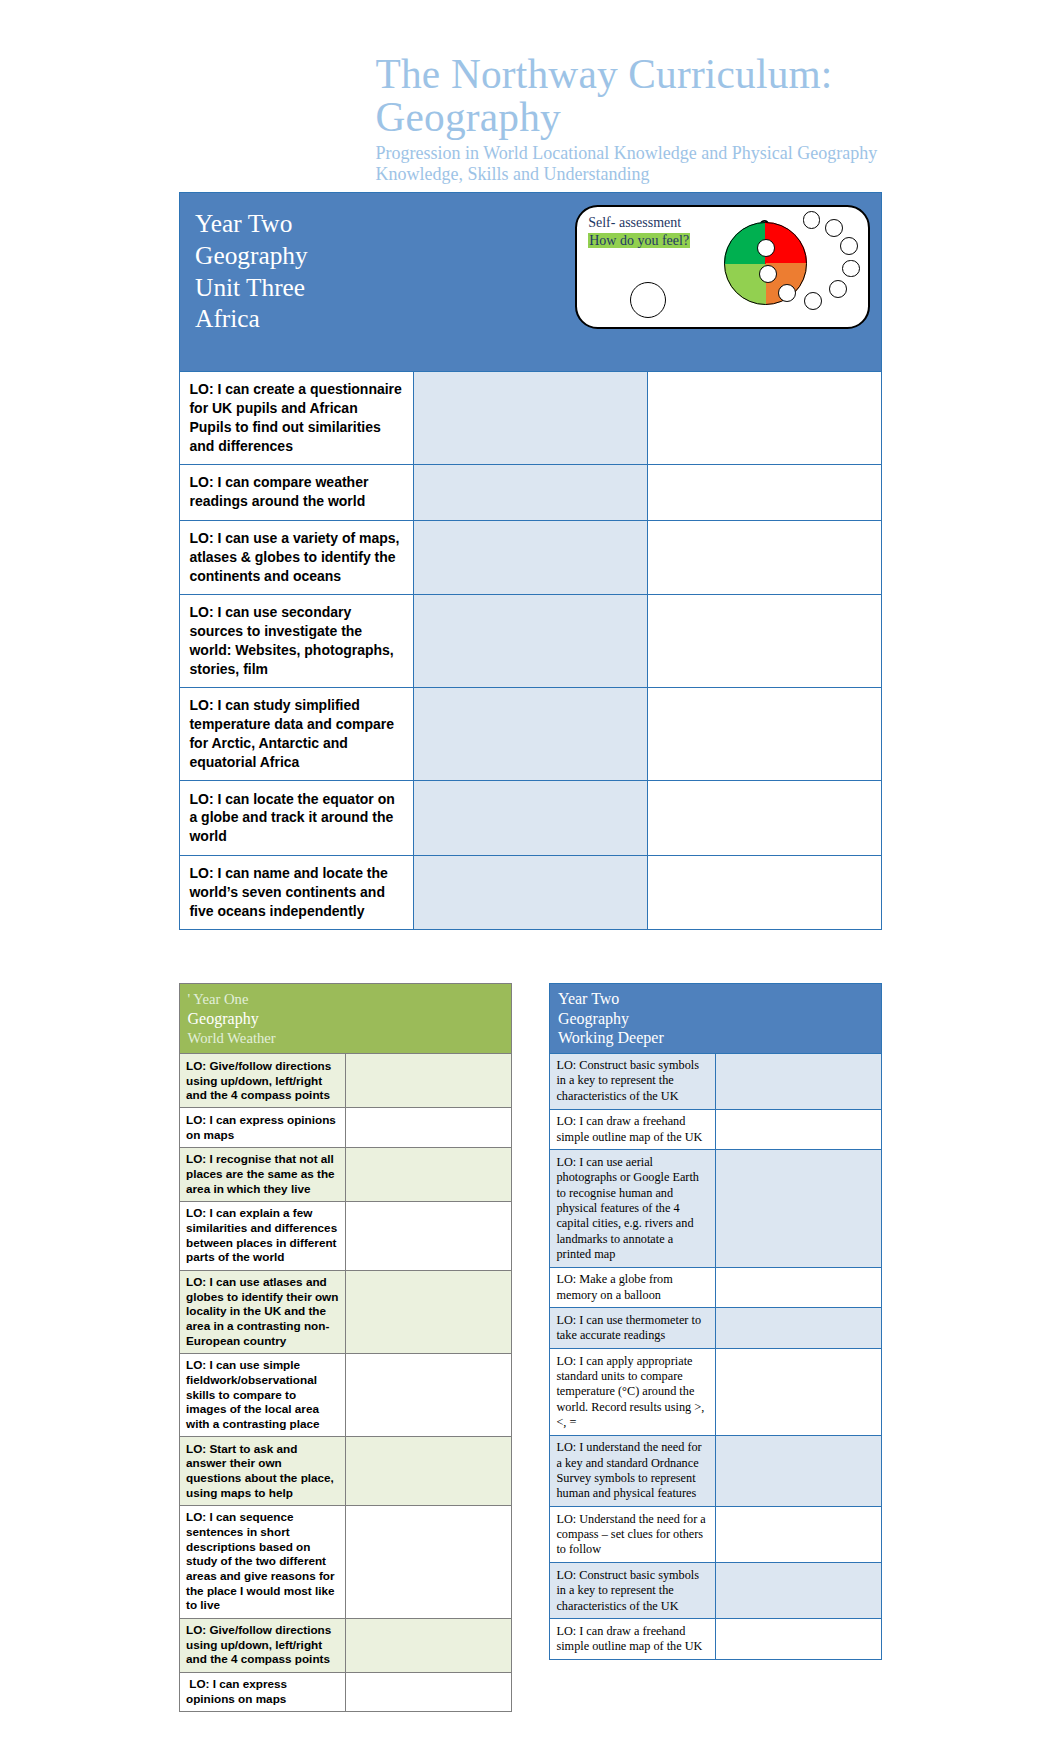The Northway Curriculum: Geography
Progression in World Locational Knowledge and Physical Geography
Knowledge, Skills and Understanding
| Year Two Geography Unit Three Africa Self- assessment How do you feel? 1 2 3 4 5 6 7 8 9 |
| LO: I can create a questionnaire for UK pupils and African Pupils to find out similarities and differences | | |
| LO: I can compare weather readings around the world | | |
| LO: I can use a variety of maps, atlases & globes to identify the continents and oceans | | |
| LO: I can use secondary sources to investigate the world: Websites, photographs, stories, film | | |
| LO: I can study simplified temperature data and compare for Arctic, Antarctic and equatorial Africa | | |
| LO: I can locate the equator on a globe and track it around the world | | |
| LO: I can name and locate the world’s seven continents and five oceans independently | | |
| ' Year One Geography World Weather |
| LO: Give/follow directions using up/down, left/right and the 4 compass points | |
| LO: I can express opinions on maps | |
| LO: I recognise that not all places are the same as the area in which they live | |
| LO: I can explain a few similarities and differences between places in different parts of the world | |
| LO: I can use atlases and globes to identify their own locality in the UK and the area in a contrasting non-European country | |
| LO: I can use simple fieldwork/observational skills to compare to images of the local area with a contrasting place | |
| LO: Start to ask and answer their own questions about the place, using maps to help | |
| LO: I can sequence sentences in short descriptions based on study of the two different areas and give reasons for the place I would most like to live | |
| LO: Give/follow directions using up/down, left/right and the 4 compass points | |
| LO: I can express opinions on maps | |
| Year Two Geography Working Deeper |
| LO: Construct basic symbols in a key to represent the characteristics of the UK | |
| LO: I can draw a freehand simple outline map of the UK | |
| LO: I can use aerial photographs or Google Earth to recognise human and physical features of the 4 capital cities, e.g. rivers and landmarks to annotate a printed map | |
| LO: Make a globe from memory on a balloon | |
| LO: I can use thermometer to take accurate readings | |
| LO: I can apply appropriate standard units to compare temperature (°C) around the world. Record results using >, <, = | |
| LO: I understand the need for a key and standard Ordnance Survey symbols to represent human and physical features | |
| LO: Understand the need for a compass – set clues for others to follow | |
| LO: Construct basic symbols in a key to represent the characteristics of the UK | |
| LO: I can draw a freehand simple outline map of the UK | |